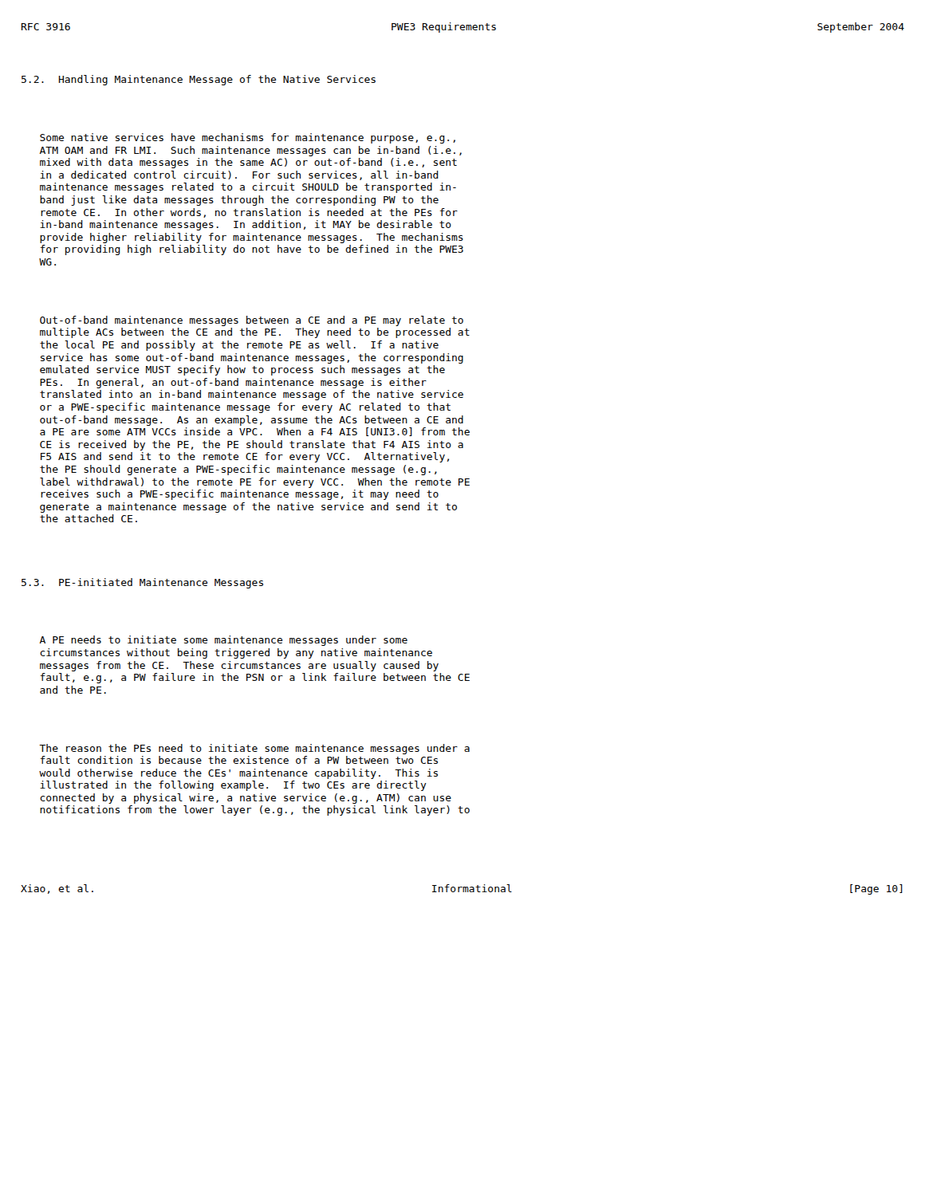RFC 3916 PWE3 Requirements September 2004
5.2. Handling Maintenance Message of the Native Services
Some native services have mechanisms for maintenance purpose, e.g., ATM OAM and FR LMI. Such maintenance messages can be in-band (i.e., mixed with data messages in the same AC) or out-of-band (i.e., sent in a dedicated control circuit). For such services, all in-band maintenance messages related to a circuit SHOULD be transported in- band just like data messages through the corresponding PW to the remote CE. In other words, no translation is needed at the PEs for in-band maintenance messages. In addition, it MAY be desirable to provide higher reliability for maintenance messages. The mechanisms for providing high reliability do not have to be defined in the PWE3 WG.
Out-of-band maintenance messages between a CE and a PE may relate to multiple ACs between the CE and the PE. They need to be processed at the local PE and possibly at the remote PE as well. If a native service has some out-of-band maintenance messages, the corresponding emulated service MUST specify how to process such messages at the PEs. In general, an out-of-band maintenance message is either translated into an in-band maintenance message of the native service or a PWE-specific maintenance message for every AC related to that out-of-band message. As an example, assume the ACs between a CE and a PE are some ATM VCCs inside a VPC. When a F4 AIS [UNI3.0] from the CE is received by the PE, the PE should translate that F4 AIS into a F5 AIS and send it to the remote CE for every VCC. Alternatively, the PE should generate a PWE-specific maintenance message (e.g., label withdrawal) to the remote PE for every VCC. When the remote PE receives such a PWE-specific maintenance message, it may need to generate a maintenance message of the native service and send it to the attached CE.
5.3. PE-initiated Maintenance Messages
A PE needs to initiate some maintenance messages under some circumstances without being triggered by any native maintenance messages from the CE. These circumstances are usually caused by fault, e.g., a PW failure in the PSN or a link failure between the CE and the PE.
The reason the PEs need to initiate some maintenance messages under a fault condition is because the existence of a PW between two CEs would otherwise reduce the CEs' maintenance capability. This is illustrated in the following example. If two CEs are directly connected by a physical wire, a native service (e.g., ATM) can use notifications from the lower layer (e.g., the physical link layer) to
Xiao, et al. Informational[Page 10]